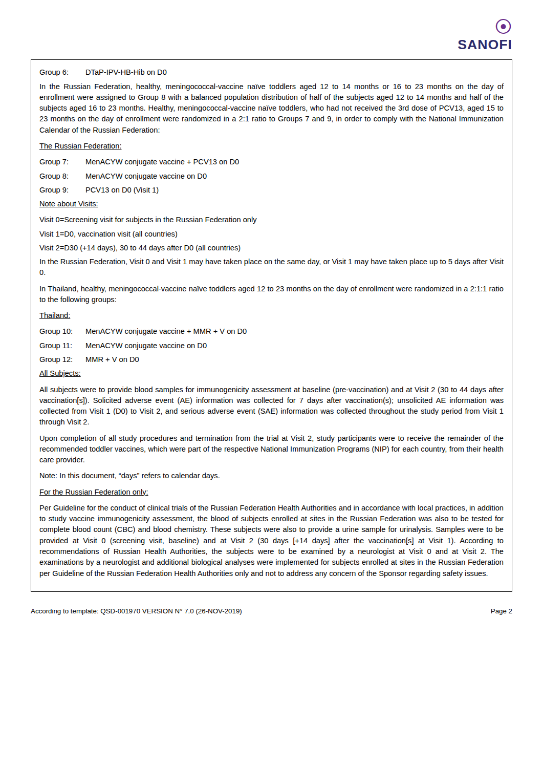⦿
SANOFI
Group 6: DTaP-IPV-HB-Hib on D0
In the Russian Federation, healthy, meningococcal-vaccine naïve toddlers aged 12 to 14 months or 16 to 23 months on the day of enrollment were assigned to Group 8 with a balanced population distribution of half of the subjects aged 12 to 14 months and half of the subjects aged 16 to 23 months. Healthy, meningococcal-vaccine naïve toddlers, who had not received the 3rd dose of PCV13, aged 15 to 23 months on the day of enrollment were randomized in a 2:1 ratio to Groups 7 and 9, in order to comply with the National Immunization Calendar of the Russian Federation:
The Russian Federation:
Group 7: MenACYW conjugate vaccine + PCV13 on D0
Group 8: MenACYW conjugate vaccine on D0
Group 9: PCV13 on D0 (Visit 1)
Note about Visits:
Visit 0=Screening visit for subjects in the Russian Federation only
Visit 1=D0, vaccination visit (all countries)
Visit 2=D30 (+14 days), 30 to 44 days after D0 (all countries)
In the Russian Federation, Visit 0 and Visit 1 may have taken place on the same day, or Visit 1 may have taken place up to 5 days after Visit 0.
In Thailand, healthy, meningococcal-vaccine naïve toddlers aged 12 to 23 months on the day of enrollment were randomized in a 2:1:1 ratio to the following groups:
Thailand:
Group 10: MenACYW conjugate vaccine + MMR + V on D0
Group 11: MenACYW conjugate vaccine on D0
Group 12: MMR + V on D0
All Subjects:
All subjects were to provide blood samples for immunogenicity assessment at baseline (pre-vaccination) and at Visit 2 (30 to 44 days after vaccination[s]). Solicited adverse event (AE) information was collected for 7 days after vaccination(s); unsolicited AE information was collected from Visit 1 (D0) to Visit 2, and serious adverse event (SAE) information was collected throughout the study period from Visit 1 through Visit 2.
Upon completion of all study procedures and termination from the trial at Visit 2, study participants were to receive the remainder of the recommended toddler vaccines, which were part of the respective National Immunization Programs (NIP) for each country, from their health care provider.
Note: In this document, “days” refers to calendar days.
For the Russian Federation only:
Per Guideline for the conduct of clinical trials of the Russian Federation Health Authorities and in accordance with local practices, in addition to study vaccine immunogenicity assessment, the blood of subjects enrolled at sites in the Russian Federation was also to be tested for complete blood count (CBC) and blood chemistry. These subjects were also to provide a urine sample for urinalysis. Samples were to be provided at Visit 0 (screening visit, baseline) and at Visit 2 (30 days [+14 days] after the vaccination[s] at Visit 1). According to recommendations of Russian Health Authorities, the subjects were to be examined by a neurologist at Visit 0 and at Visit 2. The examinations by a neurologist and additional biological analyses were implemented for subjects enrolled at sites in the Russian Federation per Guideline of the Russian Federation Health Authorities only and not to address any concern of the Sponsor regarding safety issues.
According to template: QSD-001970 VERSION N° 7.0 (26-NOV-2019) Page 2